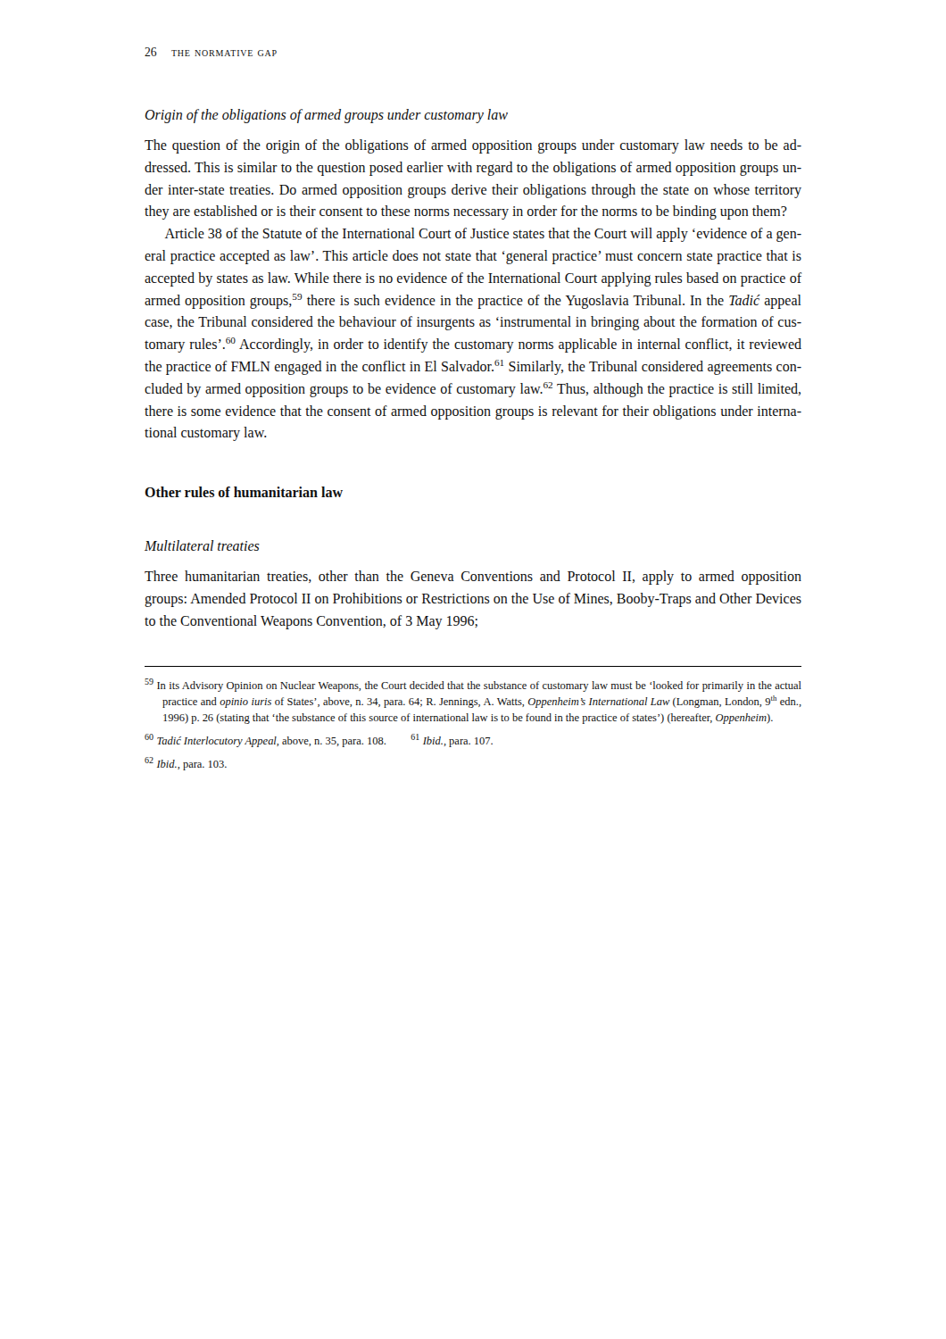26 the normative gap
Origin of the obligations of armed groups under customary law
The question of the origin of the obligations of armed opposition groups under customary law needs to be addressed. This is similar to the question posed earlier with regard to the obligations of armed opposition groups under inter-state treaties. Do armed opposition groups derive their obligations through the state on whose territory they are established or is their consent to these norms necessary in order for the norms to be binding upon them?
Article 38 of the Statute of the International Court of Justice states that the Court will apply ‘evidence of a general practice accepted as law’. This article does not state that ‘general practice’ must concern state practice that is accepted by states as law. While there is no evidence of the International Court applying rules based on practice of armed opposition groups,59 there is such evidence in the practice of the Yugoslavia Tribunal. In the Tadić appeal case, the Tribunal considered the behaviour of insurgents as ‘instrumental in bringing about the formation of customary rules’.60 Accordingly, in order to identify the customary norms applicable in internal conflict, it reviewed the practice of FMLN engaged in the conflict in El Salvador.61 Similarly, the Tribunal considered agreements concluded by armed opposition groups to be evidence of customary law.62 Thus, although the practice is still limited, there is some evidence that the consent of armed opposition groups is relevant for their obligations under international customary law.
Other rules of humanitarian law
Multilateral treaties
Three humanitarian treaties, other than the Geneva Conventions and Protocol II, apply to armed opposition groups: Amended Protocol II on Prohibitions or Restrictions on the Use of Mines, Booby-Traps and Other Devices to the Conventional Weapons Convention, of 3 May 1996;
59 In its Advisory Opinion on Nuclear Weapons, the Court decided that the substance of customary law must be ‘looked for primarily in the actual practice and opinio iuris of States’, above, n. 34, para. 64; R. Jennings, A. Watts, Oppenheim’s International Law (Longman, London, 9th edn., 1996) p. 26 (stating that ‘the substance of this source of international law is to be found in the practice of states’) (hereafter, Oppenheim).
60 Tadić Interlocutory Appeal, above, n. 35, para. 108.61 Ibid., para. 107.
62 Ibid., para. 103.